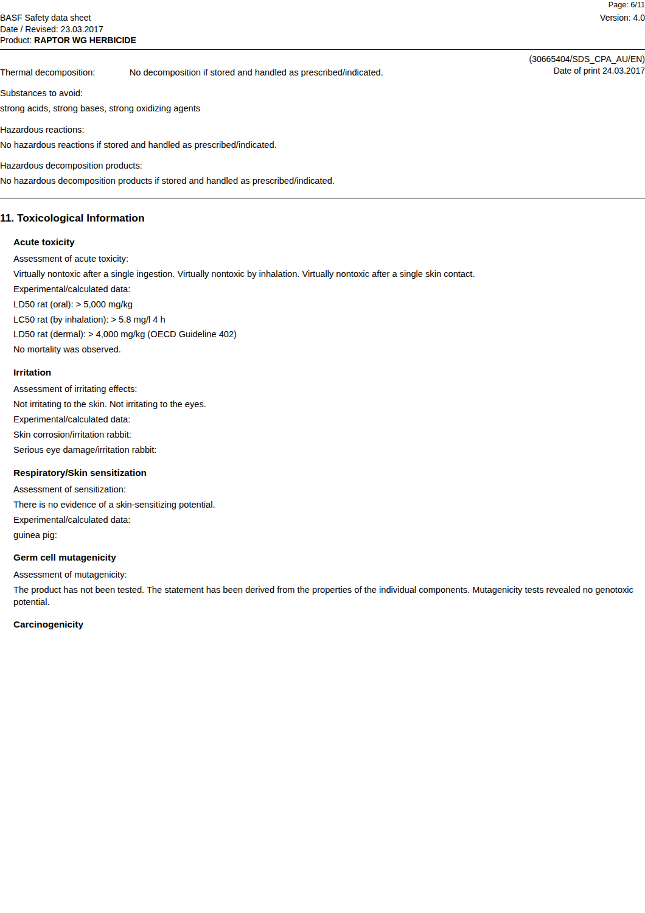Page: 6/11
BASF Safety data sheet
Date / Revised: 23.03.2017
Product: RAPTOR WG HERBICIDE
Version: 4.0
(30665404/SDS_CPA_AU/EN)
Date of print 24.03.2017
Thermal decomposition:
No decomposition if stored and handled as prescribed/indicated.
Substances to avoid:
strong acids, strong bases, strong oxidizing agents
Hazardous reactions:
No hazardous reactions if stored and handled as prescribed/indicated.
Hazardous decomposition products:
No hazardous decomposition products if stored and handled as prescribed/indicated.
11. Toxicological Information
Acute toxicity
Assessment of acute toxicity:
Virtually nontoxic after a single ingestion. Virtually nontoxic by inhalation. Virtually nontoxic after a single skin contact.
Experimental/calculated data:
LD50 rat (oral): > 5,000 mg/kg
LC50 rat (by inhalation): > 5.8 mg/l 4 h
LD50 rat (dermal): > 4,000 mg/kg (OECD Guideline 402)
No mortality was observed.
Irritation
Assessment of irritating effects:
Not irritating to the skin. Not irritating to the eyes.
Experimental/calculated data:
Skin corrosion/irritation rabbit:
Serious eye damage/irritation rabbit:
Respiratory/Skin sensitization
Assessment of sensitization:
There is no evidence of a skin-sensitizing potential.
Experimental/calculated data:
guinea pig:
Germ cell mutagenicity
Assessment of mutagenicity:
The product has not been tested. The statement has been derived from the properties of the individual components. Mutagenicity tests revealed no genotoxic potential.
Carcinogenicity